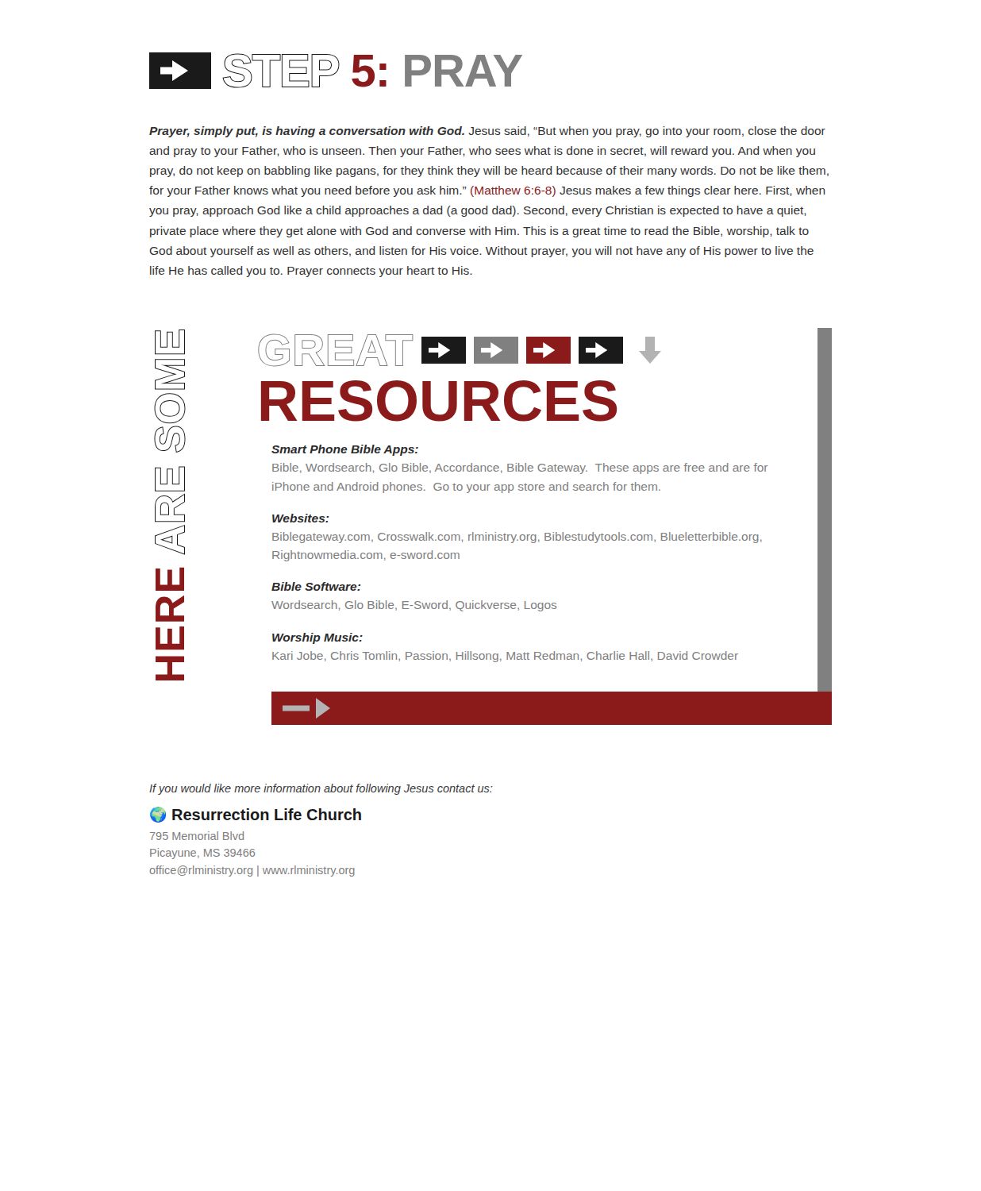Step 5: PRAY
Prayer, simply put, is having a conversation with God. Jesus said, “But when you pray, go into your room, close the door and pray to your Father, who is unseen. Then your Father, who sees what is done in secret, will reward you. And when you pray, do not keep on babbling like pagans, for they think they will be heard because of their many words. Do not be like them, for your Father knows what you need before you ask him.” (Matthew 6:6-8) Jesus makes a few things clear here. First, when you pray, approach God like a child approaches a dad (a good dad). Second, every Christian is expected to have a quiet, private place where they get alone with God and converse with Him. This is a great time to read the Bible, worship, talk to God about yourself as well as others, and listen for His voice. Without prayer, you will not have any of His power to live the life He has called you to. Prayer connects your heart to His.
HERE ARE SOME
GREAT
RESOURCES
Smart Phone Bible Apps:
Bible, Wordsearch, Glo Bible, Accordance, Bible Gateway. These apps are free and are for iPhone and Android phones. Go to your app store and search for them.
Websites:
Biblegateway.com, Crosswalk.com, rlministry.org, Biblestudytools.com, Blueletterbible.org, Rightnowmedia.com, e-sword.com
Bible Software:
Wordsearch, Glo Bible, E-Sword, Quickverse, Logos
Worship Music:
Kari Jobe, Chris Tomlin, Passion, Hillsong, Matt Redman, Charlie Hall, David Crowder
If you would like more information about following Jesus contact us:
🌍 Resurrection Life Church
795 Memorial Blvd
Picayune, MS 39466
office@rlministry.org | www.rlministry.org